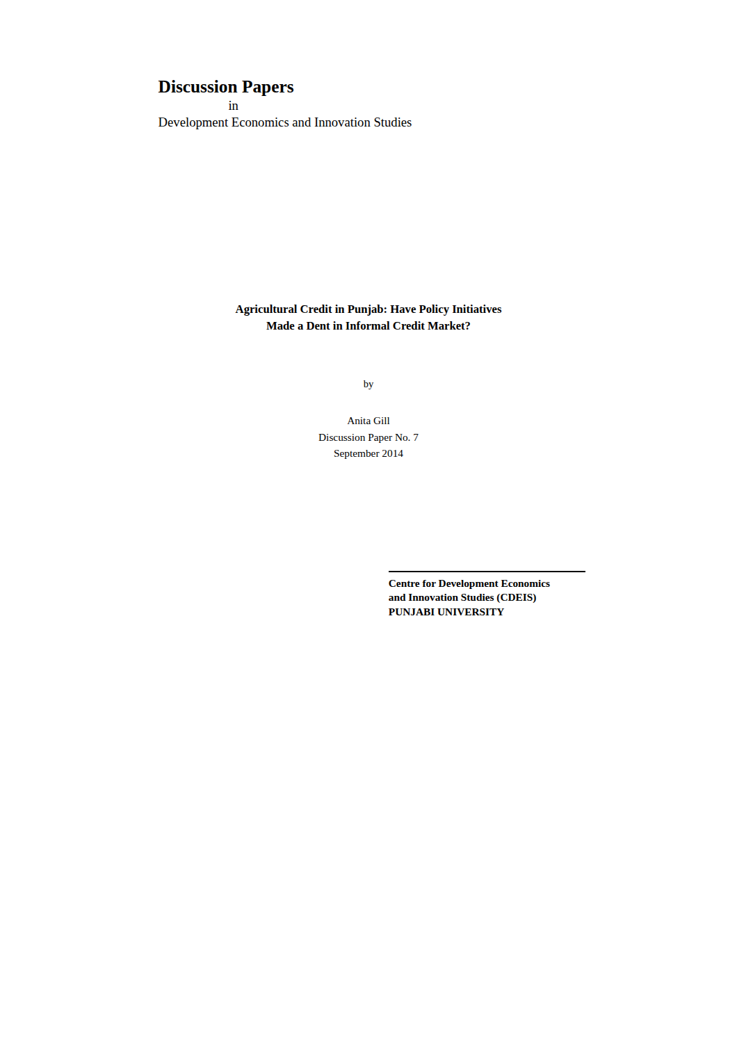Discussion Papers
in
Development Economics and Innovation Studies
Agricultural Credit in Punjab: Have Policy Initiatives
Made a Dent in Informal Credit Market?
by
Anita Gill
Discussion Paper No. 7
September 2014
Centre for Development Economics
and Innovation Studies (CDEIS)
PUNJABI UNIVERSITY